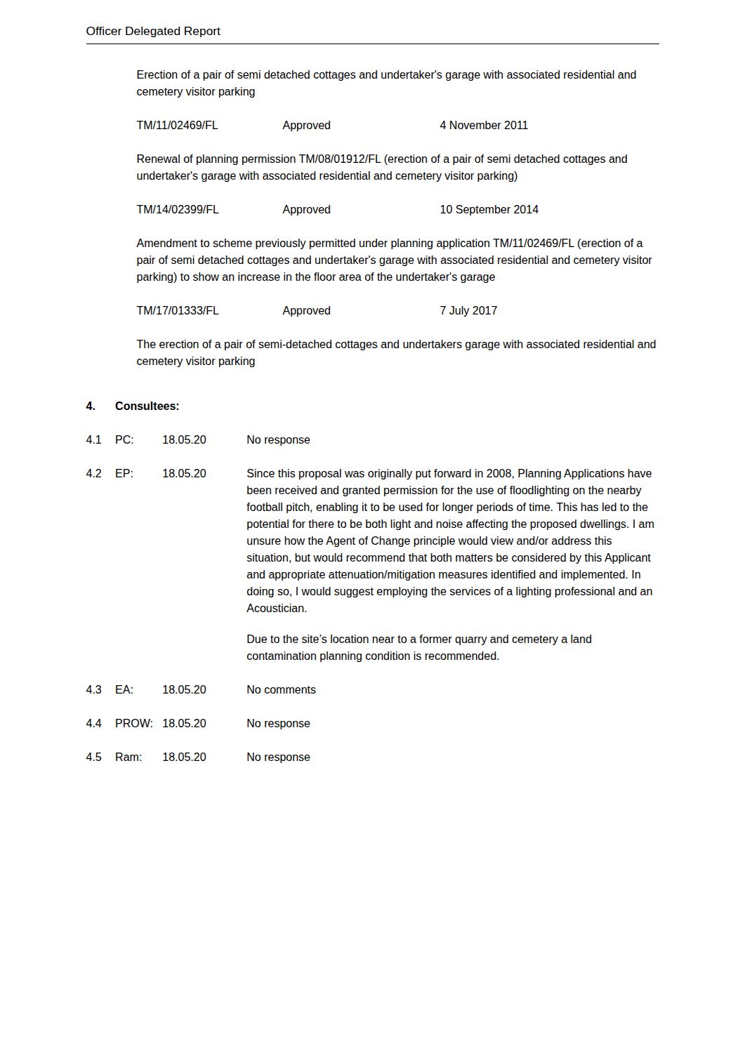Officer Delegated Report
Erection of a pair of semi detached cottages and undertaker's garage with associated residential and cemetery visitor parking
TM/11/02469/FL Approved 4 November 2011
Renewal of planning permission TM/08/01912/FL (erection of a pair of semi detached cottages and undertaker's garage with associated residential and cemetery visitor parking)
TM/14/02399/FL Approved 10 September 2014
Amendment to scheme previously permitted under planning application TM/11/02469/FL (erection of a pair of semi detached cottages and undertaker's garage with associated residential and cemetery visitor parking) to show an increase in the floor area of the undertaker's garage
TM/17/01333/FL Approved 7 July 2017
The erection of a pair of semi-detached cottages and undertakers garage with associated residential and cemetery visitor parking
4. Consultees:
4.1 PC: 18.05.20 No response
4.2 EP: 18.05.20
Since this proposal was originally put forward in 2008, Planning Applications have been received and granted permission for the use of floodlighting on the nearby football pitch, enabling it to be used for longer periods of time. This has led to the potential for there to be both light and noise affecting the proposed dwellings. I am unsure how the Agent of Change principle would view and/or address this situation, but would recommend that both matters be considered by this Applicant and appropriate attenuation/mitigation measures identified and implemented. In doing so, I would suggest employing the services of a lighting professional and an Acoustician.
Due to the site’s location near to a former quarry and cemetery a land contamination planning condition is recommended.
4.3 EA: 18.05.20 No comments
4.4 PROW: 18.05.20 No response
4.5 Ram: 18.05.20 No response